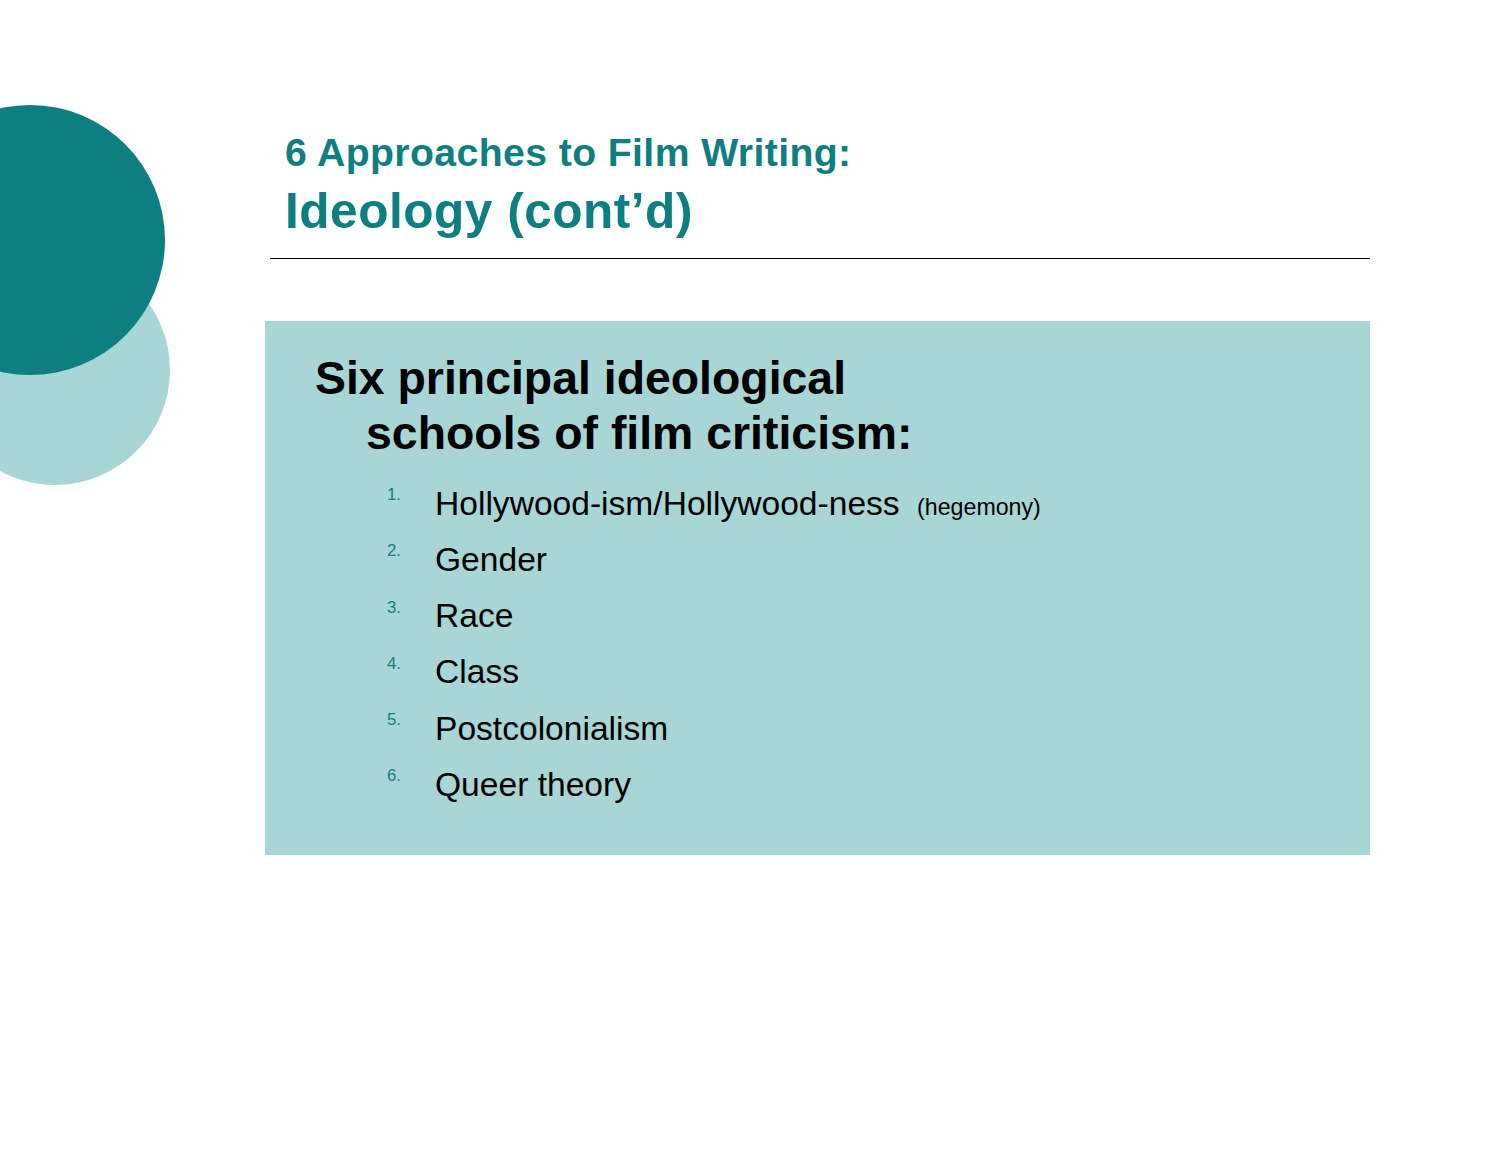6 Approaches to Film Writing:
Ideology (cont’d)
Six principal ideological schools of film criticism:
Hollywood-ism/Hollywood-ness (hegemony)
Gender
Race
Class
Postcolonialism
Queer theory